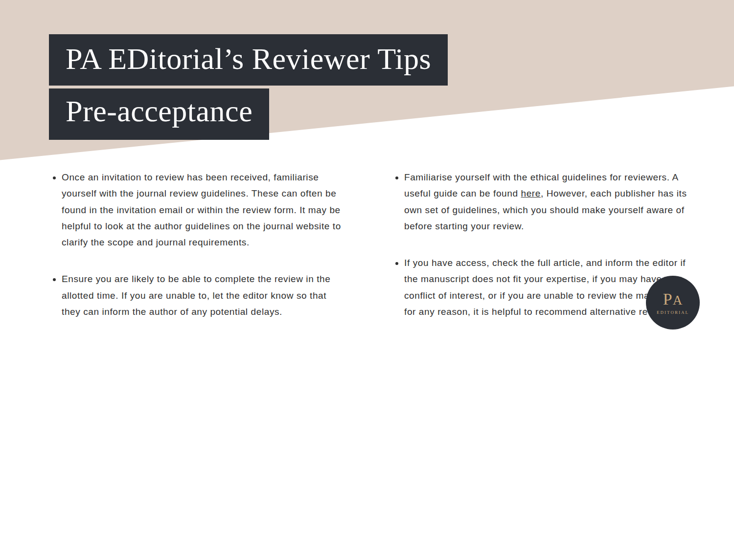PA EDitorial’s Reviewer Tips
Pre-acceptance
Once an invitation to review has been received, familiarise yourself with the journal review guidelines. These can often be found in the invitation email or within the review form. It may be helpful to look at the author guidelines on the journal website to clarify the scope and journal requirements.
Ensure you are likely to be able to complete the review in the allotted time. If you are unable to, let the editor know so that they can inform the author of any potential delays.
Familiarise yourself with the ethical guidelines for reviewers. A useful guide can be found here, However, each publisher has its own set of guidelines, which you should make yourself aware of before starting your review.
If you have access, check the full article, and inform the editor if the manuscript does not fit your expertise, if you may have a conflict of interest, or if you are unable to review the manuscript for any reason, it is helpful to recommend alternative reviewers
PA Editorial